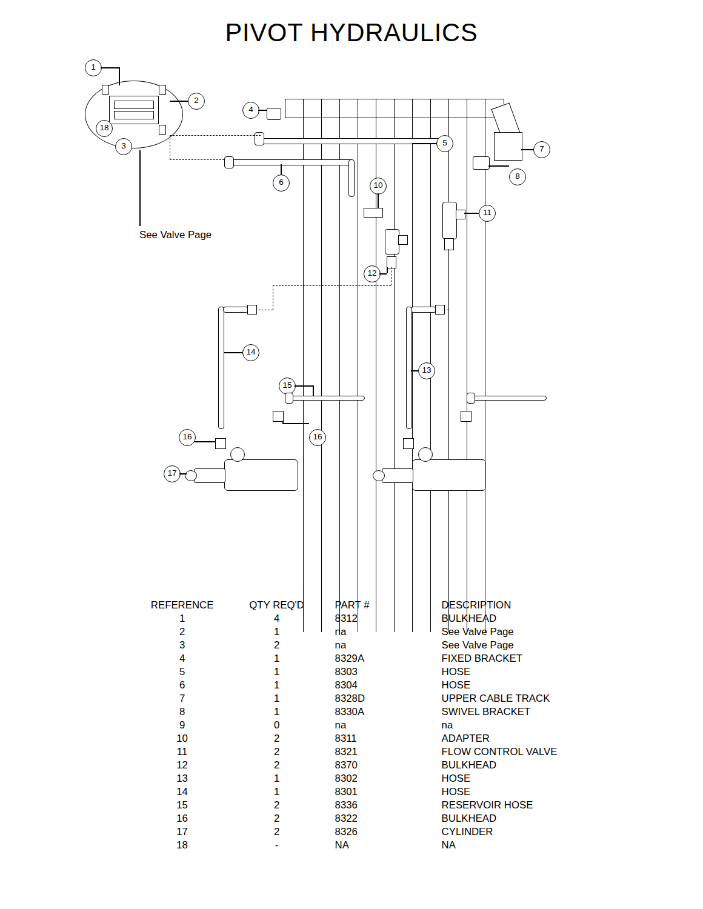PIVOT HYDRAULICS
1
18
3
2
See Valve Page
4
7
8
5
6
10
11
12
14
13
15
16
16
17
| REFERENCE | QTY REQ'D | PART # | DESCRIPTION |
| --- | --- | --- | --- |
| 1 | 4 | 8312 | BULKHEAD |
| 2 | 1 | na | See Valve Page |
| 3 | 2 | na | See Valve Page |
| 4 | 1 | 8329A | FIXED BRACKET |
| 5 | 1 | 8303 | HOSE |
| 6 | 1 | 8304 | HOSE |
| 7 | 1 | 8328D | UPPER CABLE TRACK |
| 8 | 1 | 8330A | SWIVEL BRACKET |
| 9 | 0 | na | na |
| 10 | 2 | 8311 | ADAPTER |
| 11 | 2 | 8321 | FLOW CONTROL VALVE |
| 12 | 2 | 8370 | BULKHEAD |
| 13 | 1 | 8302 | HOSE |
| 14 | 1 | 8301 | HOSE |
| 15 | 2 | 8336 | RESERVOIR HOSE |
| 16 | 2 | 8322 | BULKHEAD |
| 17 | 2 | 8326 | CYLINDER |
| 18 | - | NA | NA |